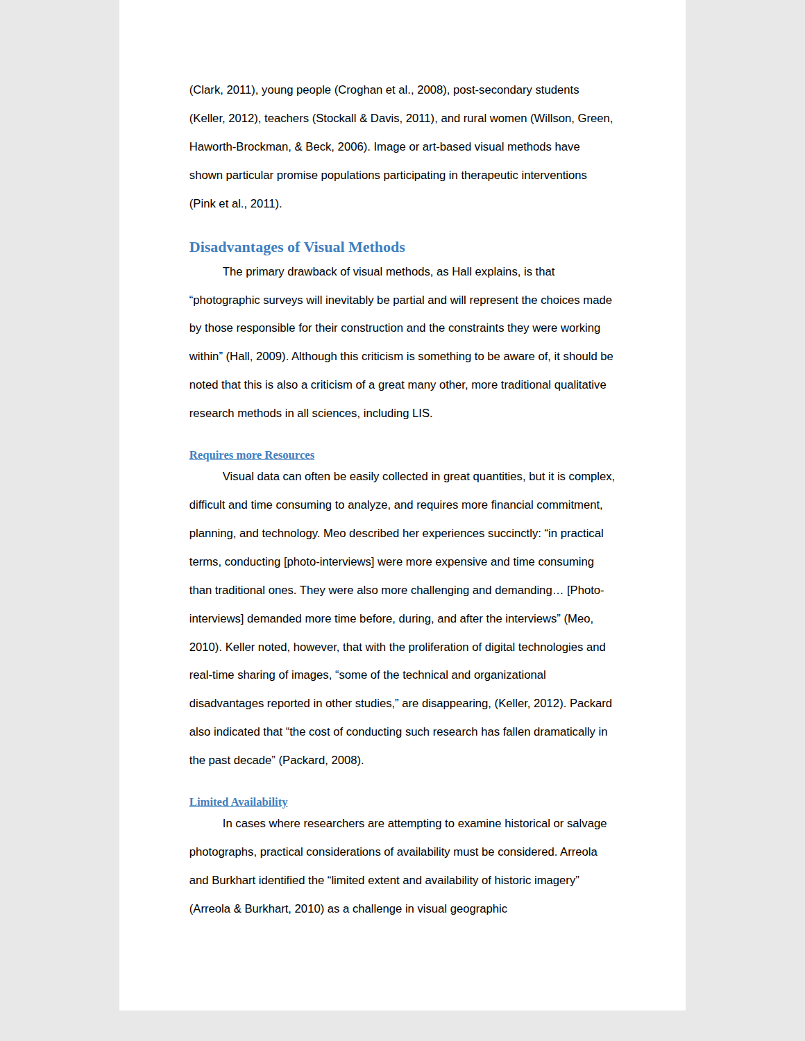(Clark, 2011), young people (Croghan et al., 2008), post-secondary students (Keller, 2012), teachers (Stockall & Davis, 2011), and rural women (Willson, Green, Haworth-Brockman, & Beck, 2006). Image or art-based visual methods have shown particular promise populations participating in therapeutic interventions (Pink et al., 2011).
Disadvantages of Visual Methods
The primary drawback of visual methods, as Hall explains, is that “photographic surveys will inevitably be partial and will represent the choices made by those responsible for their construction and the constraints they were working within” (Hall, 2009). Although this criticism is something to be aware of, it should be noted that this is also a criticism of a great many other, more traditional qualitative research methods in all sciences, including LIS.
Requires more Resources
Visual data can often be easily collected in great quantities, but it is complex, difficult and time consuming to analyze, and requires more financial commitment, planning, and technology. Meo described her experiences succinctly: “in practical terms, conducting [photo-interviews] were more expensive and time consuming than traditional ones. They were also more challenging and demanding… [Photo-interviews] demanded more time before, during, and after the interviews” (Meo, 2010). Keller noted, however, that with the proliferation of digital technologies and real-time sharing of images, “some of the technical and organizational disadvantages reported in other studies,” are disappearing, (Keller, 2012). Packard also indicated that “the cost of conducting such research has fallen dramatically in the past decade” (Packard, 2008).
Limited Availability
In cases where researchers are attempting to examine historical or salvage photographs, practical considerations of availability must be considered. Arreola and Burkhart identified the “limited extent and availability of historic imagery” (Arreola & Burkhart, 2010) as a challenge in visual geographic